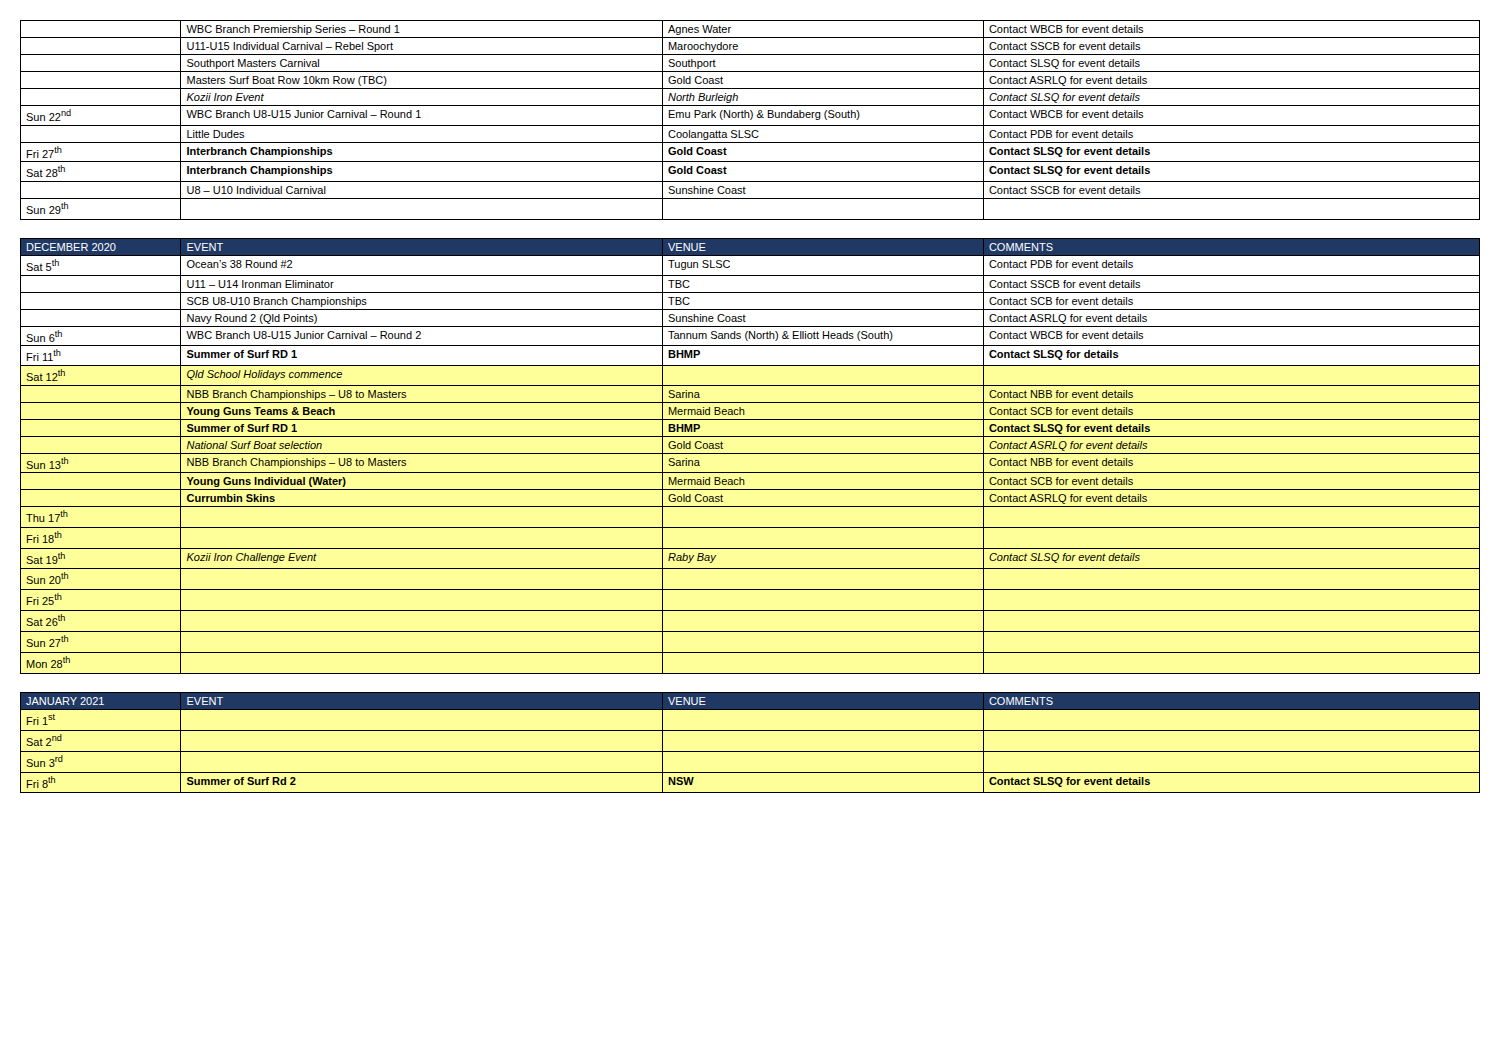| | WBC Branch Premiership Series – Round 1 | Agnes Water | Contact WBCB for event details |
| | U11-U15 Individual Carnival – Rebel Sport | Maroochydore | Contact SSCB for event details |
| | Southport Masters Carnival | Southport | Contact SLSQ for event details |
| | Masters Surf Boat Row 10km Row (TBC) | Gold Coast | Contact ASRLQ for event details |
| | Kozii Iron Event | North Burleigh | Contact SLSQ for event details |
| Sun 22 nd | WBC Branch U8-U15 Junior Carnival – Round 1 | Emu Park (North) & Bundaberg (South) | Contact WBCB for event details |
| | Little Dudes | Coolangatta SLSC | Contact PDB for event details |
| Fri 27 th | Interbranch Championships | Gold Coast | Contact SLSQ for event details |
| Sat 28 th | Interbranch Championships | Gold Coast | Contact SLSQ for event details |
| | U8 – U10 Individual Carnival | Sunshine Coast | Contact SSCB for event details |
| Sun 29 th | | | |
| DECEMBER 2020 | EVENT | VENUE | COMMENTS |
| Sat 5 th | Ocean’s 38 Round #2 | Tugun SLSC | Contact PDB for event details |
| | U11 – U14 Ironman Eliminator | TBC | Contact SSCB for event details |
| | SCB U8-U10 Branch Championships | TBC | Contact SCB for event details |
| | Navy Round 2 (Qld Points) | Sunshine Coast | Contact ASRLQ for event details |
| Sun 6 th | WBC Branch U8-U15 Junior Carnival – Round 2 | Tannum Sands (North) & Elliott Heads (South) | Contact WBCB for event details |
| Fri 11 th | Summer of Surf RD 1 | BHMP | Contact SLSQ for details |
| Sat 12 th | Qld School Holidays commence | | |
| | NBB Branch Championships – U8 to Masters | Sarina | Contact NBB for event details |
| | Young Guns Teams & Beach | Mermaid Beach | Contact SCB for event details |
| | Summer of Surf RD 1 | BHMP | Contact SLSQ for event details |
| | National Surf Boat selection | Gold Coast | Contact ASRLQ for event details |
| Sun 13 th | NBB Branch Championships – U8 to Masters | Sarina | Contact NBB for event details |
| | Young Guns Individual (Water) | Mermaid Beach | Contact SCB for event details |
| | Currumbin Skins | Gold Coast | Contact ASRLQ for event details |
| Thu 17 th | | | |
| Fri 18 th | | | |
| Sat 19 th | Kozii Iron Challenge Event | Raby Bay | Contact SLSQ for event details |
| Sun 20 th | | | |
| Fri 25 th | | | |
| Sat 26 th | | | |
| Sun 27 th | | | |
| Mon 28 th | | | |
| JANUARY 2021 | EVENT | VENUE | COMMENTS |
| Fri 1 st | | | |
| Sat 2 nd | | | |
| Sun 3 rd | | | |
| Fri 8 th | Summer of Surf Rd 2 | NSW | Contact SLSQ for event details |